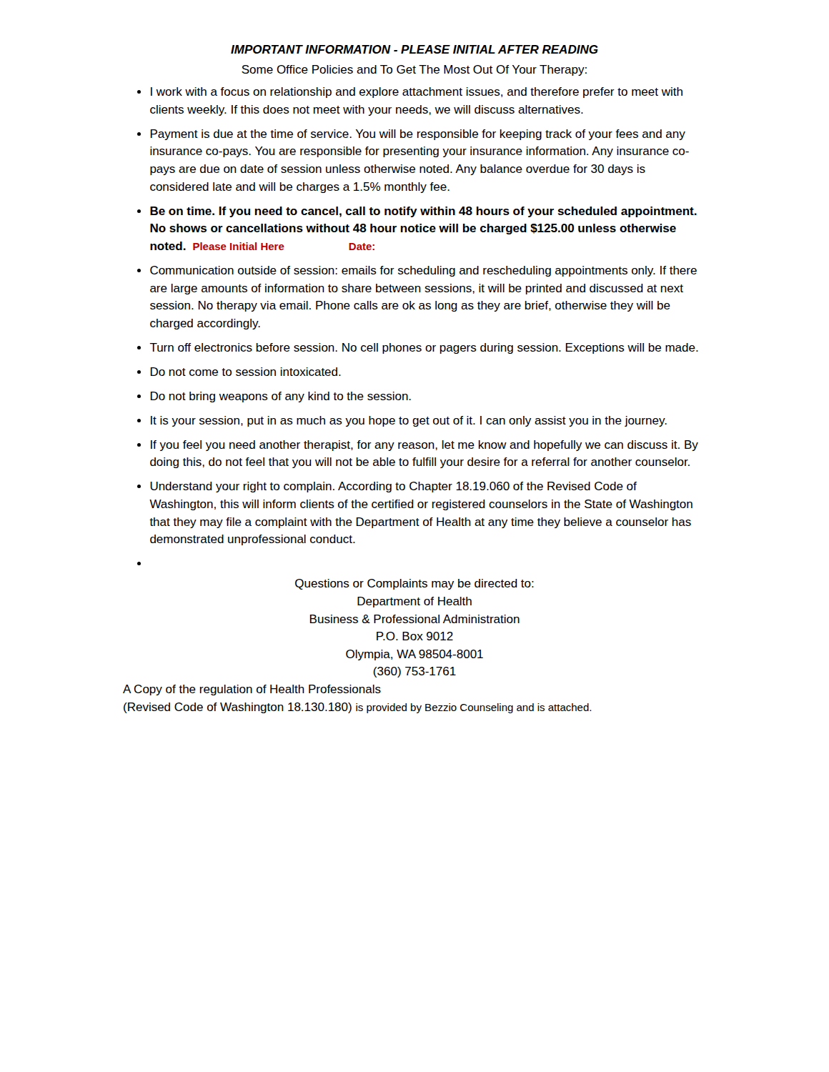IMPORTANT INFORMATION - PLEASE INITIAL AFTER READING
Some Office Policies and To Get The Most Out Of Your Therapy:
I work with a focus on relationship and explore attachment issues, and therefore prefer to meet with clients weekly. If this does not meet with your needs, we will discuss alternatives.
Payment is due at the time of service. You will be responsible for keeping track of your fees and any insurance co-pays. You are responsible for presenting your insurance information. Any insurance co-pays are due on date of session unless otherwise noted. Any balance overdue for 30 days is considered late and will be charges a 1.5% monthly fee.
Be on time. If you need to cancel, call to notify within 48 hours of your scheduled appointment. No shows or cancellations without 48 hour notice will be charged $125.00 unless otherwise noted. Please Initial Here Date:
Communication outside of session: emails for scheduling and rescheduling appointments only. If there are large amounts of information to share between sessions, it will be printed and discussed at next session. No therapy via email. Phone calls are ok as long as they are brief, otherwise they will be charged accordingly.
Turn off electronics before session. No cell phones or pagers during session. Exceptions will be made.
Do not come to session intoxicated.
Do not bring weapons of any kind to the session.
It is your session, put in as much as you hope to get out of it. I can only assist you in the journey.
If you feel you need another therapist, for any reason, let me know and hopefully we can discuss it. By doing this, do not feel that you will not be able to fulfill your desire for a referral for another counselor.
Understand your right to complain. According to Chapter 18.19.060 of the Revised Code of Washington, this will inform clients of the certified or registered counselors in the State of Washington that they may file a complaint with the Department of Health at any time they believe a counselor has demonstrated unprofessional conduct.
Questions or Complaints may be directed to:
Department of Health
Business & Professional Administration
P.O. Box 9012
Olympia, WA 98504-8001
(360) 753-1761
A Copy of the regulation of Health Professionals
(Revised Code of Washington 18.130.180) is provided by Bezzio Counseling and is attached.